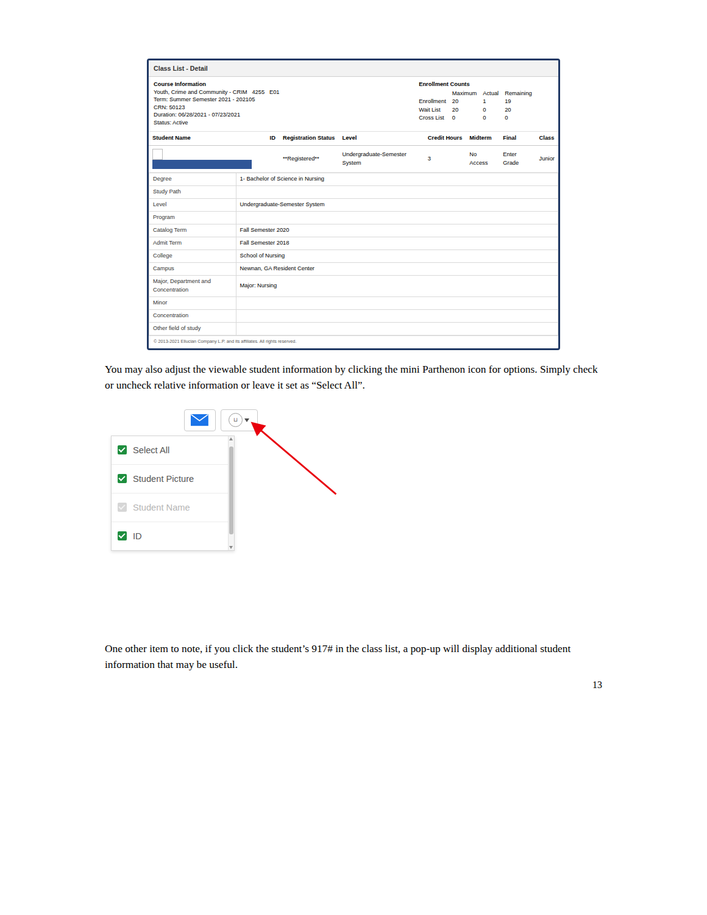Class List - Detail
Course Information
Youth, Crime and Community - CRIM 4255 E01
Term: Summer Semester 2021 - 202105
CRN: 50123
Duration: 06/28/2021 - 07/23/2021
Status: Active
Enrollment Counts
| | Maximum | Actual | Remaining |
| --- | --- | --- | --- |
| Enrollment | 20 | 1 | 19 |
| Wait List | 20 | 0 | 20 |
| Cross List | 0 | 0 | 0 |
| Student Name | ID | Registration Status | Level | Credit Hours | Midterm | Final | Class |
| --- | --- | --- | --- | --- | --- | --- | --- |
| | | **Registered** | Undergraduate-Semester System | 3 | No Access | Enter Grade | Junior |
| Degree | 1- Bachelor of Science in Nursing |
| Study Path | |
| Level | Undergraduate-Semester System |
| Program | |
| Catalog Term | Fall Semester 2020 |
| Admit Term | Fall Semester 2018 |
| College | School of Nursing |
| Campus | Newnan, GA Resident Center |
| Major, Department and Concentration | Major: Nursing |
| Minor | |
| Concentration | |
| Other field of study | |
© 2013-2021 Ellucian Company L.P. and its affiliates. All rights reserved.
You may also adjust the viewable student information by clicking the mini Parthenon icon for options. Simply check or uncheck relative information or leave it set as “Select All”.
⊔
Select All
Student Picture
Student Name
ID
One other item to note, if you click the student’s 917# in the class list, a pop-up will display additional student information that may be useful.
13